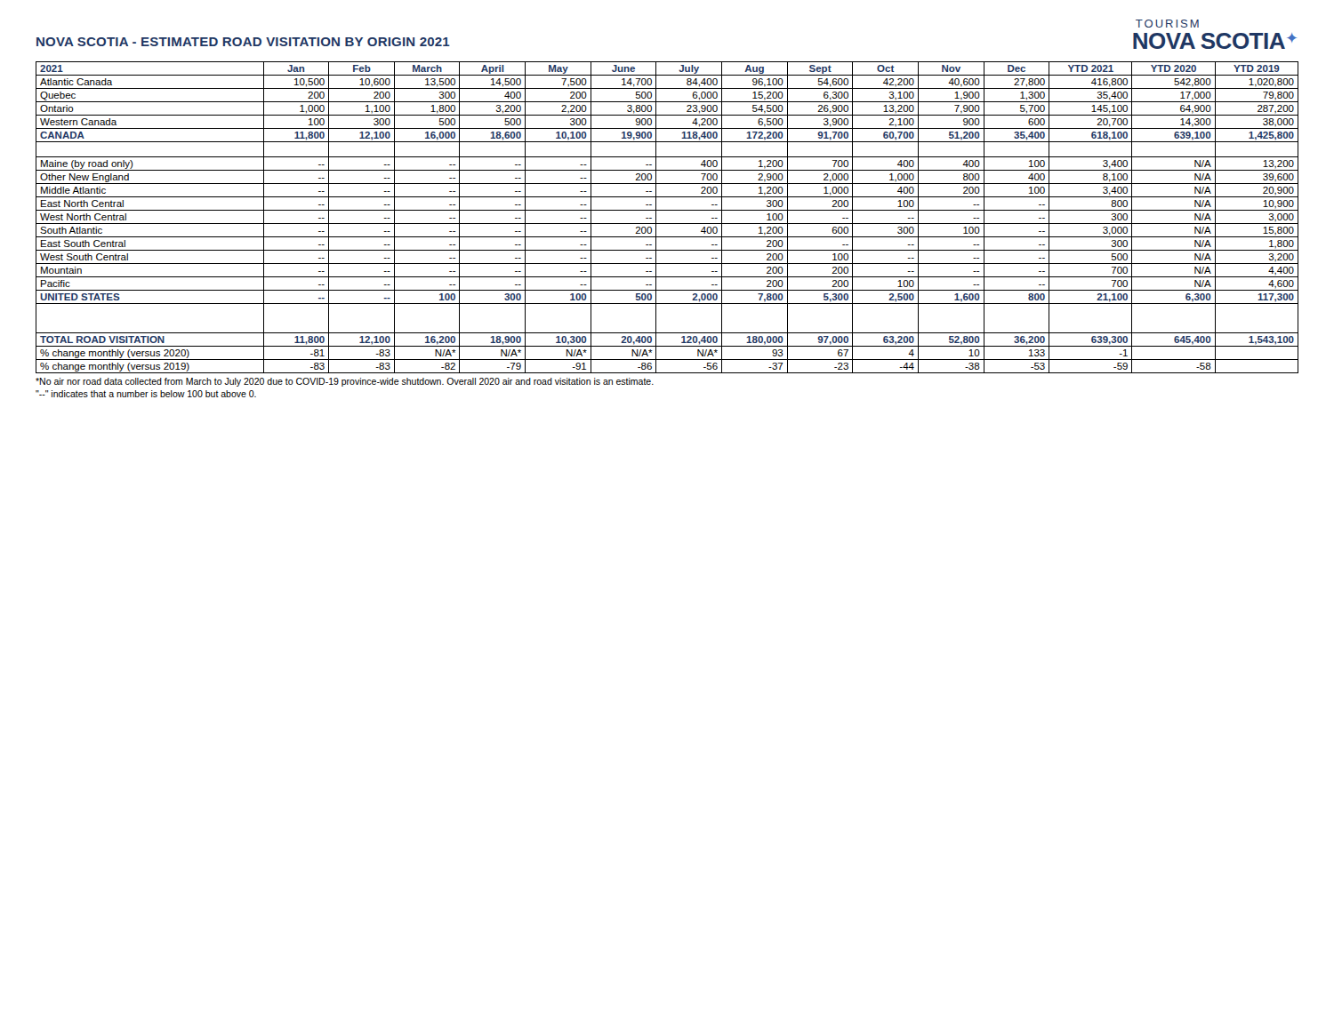NOVA SCOTIA - ESTIMATED ROAD VISITATION BY ORIGIN 2021
TOURISM NOVA SCOTIA✦
| 2021 | Jan | Feb | March | April | May | June | July | Aug | Sept | Oct | Nov | Dec | YTD 2021 | YTD 2020 | YTD 2019 |
| --- | --- | --- | --- | --- | --- | --- | --- | --- | --- | --- | --- | --- | --- | --- | --- |
| Atlantic Canada | 10,500 | 10,600 | 13,500 | 14,500 | 7,500 | 14,700 | 84,400 | 96,100 | 54,600 | 42,200 | 40,600 | 27,800 | 416,800 | 542,800 | 1,020,800 |
| Quebec | 200 | 200 | 300 | 400 | 200 | 500 | 6,000 | 15,200 | 6,300 | 3,100 | 1,900 | 1,300 | 35,400 | 17,000 | 79,800 |
| Ontario | 1,000 | 1,100 | 1,800 | 3,200 | 2,200 | 3,800 | 23,900 | 54,500 | 26,900 | 13,200 | 7,900 | 5,700 | 145,100 | 64,900 | 287,200 |
| Western Canada | 100 | 300 | 500 | 500 | 300 | 900 | 4,200 | 6,500 | 3,900 | 2,100 | 900 | 600 | 20,700 | 14,300 | 38,000 |
| CANADA | 11,800 | 12,100 | 16,000 | 18,600 | 10,100 | 19,900 | 118,400 | 172,200 | 91,700 | 60,700 | 51,200 | 35,400 | 618,100 | 639,100 | 1,425,800 |
| Maine (by road only) | -- | -- | -- | -- | -- | -- | 400 | 1,200 | 700 | 400 | 400 | 100 | 3,400 | N/A | 13,200 |
| Other New England | -- | -- | -- | -- | -- | 200 | 700 | 2,900 | 2,000 | 1,000 | 800 | 400 | 8,100 | N/A | 39,600 |
| Middle Atlantic | -- | -- | -- | -- | -- | -- | 200 | 1,200 | 1,000 | 400 | 200 | 100 | 3,400 | N/A | 20,900 |
| East North Central | -- | -- | -- | -- | -- | -- | -- | 300 | 200 | 100 | -- | -- | 800 | N/A | 10,900 |
| West North Central | -- | -- | -- | -- | -- | -- | -- | 100 | -- | -- | -- | -- | 300 | N/A | 3,000 |
| South Atlantic | -- | -- | -- | -- | -- | 200 | 400 | 1,200 | 600 | 300 | 100 | -- | 3,000 | N/A | 15,800 |
| East South Central | -- | -- | -- | -- | -- | -- | -- | 200 | -- | -- | -- | -- | 300 | N/A | 1,800 |
| West South Central | -- | -- | -- | -- | -- | -- | -- | 200 | 100 | -- | -- | -- | 500 | N/A | 3,200 |
| Mountain | -- | -- | -- | -- | -- | -- | -- | 200 | 200 | -- | -- | -- | 700 | N/A | 4,400 |
| Pacific | -- | -- | -- | -- | -- | -- | -- | 200 | 200 | 100 | -- | -- | 700 | N/A | 4,600 |
| UNITED STATES | -- | -- | 100 | 300 | 100 | 500 | 2,000 | 7,800 | 5,300 | 2,500 | 1,600 | 800 | 21,100 | 6,300 | 117,300 |
| TOTAL ROAD VISITATION | 11,800 | 12,100 | 16,200 | 18,900 | 10,300 | 20,400 | 120,400 | 180,000 | 97,000 | 63,200 | 52,800 | 36,200 | 639,300 | 645,400 | 1,543,100 |
| % change monthly (versus 2020) | -81 | -83 | N/A* | N/A* | N/A* | N/A* | N/A* | 93 | 67 | 4 | 10 | 133 | -1 | | |
| % change monthly (versus 2019) | -83 | -83 | -82 | -79 | -91 | -86 | -56 | -37 | -23 | -44 | -38 | -53 | -59 | -58 | |
*No air nor road data collected from March to July 2020 due to COVID-19 province-wide shutdown. Overall 2020 air and road visitation is an estimate.
"--" indicates that a number is below 100 but above 0.